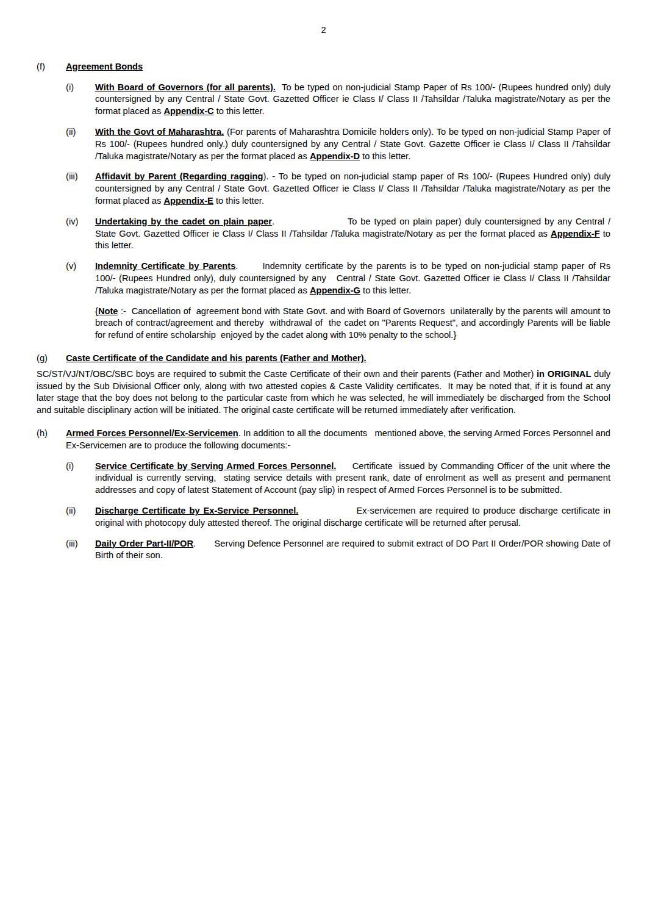2
(f)
Agreement Bonds
(i)
With Board of Governors (for all parents). To be typed on non-judicial Stamp Paper of Rs 100/- (Rupees hundred only) duly countersigned by any Central / State Govt. Gazetted Officer ie Class I/ Class II /Tahsildar /Taluka magistrate/Notary as per the format placed as Appendix-C to this letter.
(ii)
With the Govt of Maharashtra. (For parents of Maharashtra Domicile holders only). To be typed on non-judicial Stamp Paper of Rs 100/- (Rupees hundred only.) duly countersigned by any Central / State Govt. Gazette Officer ie Class I/ Class II /Tahsildar /Taluka magistrate/Notary as per the format placed as Appendix-D to this letter.
(iii)
Affidavit by Parent (Regarding ragging). - To be typed on non-judicial stamp paper of Rs 100/- (Rupees Hundred only) duly countersigned by any Central / State Govt. Gazetted Officer ie Class I/ Class II /Tahsildar /Taluka magistrate/Notary as per the format placed as Appendix-E to this letter.
(iv)
Undertaking by the cadet on plain paper. To be typed on plain paper) duly countersigned by any Central / State Govt. Gazetted Officer ie Class I/ Class II /Tahsildar /Taluka magistrate/Notary as per the format placed as Appendix-F to this letter.
(v)
Indemnity Certificate by Parents. Indemnity certificate by the parents is to be typed on non-judicial stamp paper of Rs 100/- (Rupees Hundred only), duly countersigned by any Central / State Govt. Gazetted Officer ie Class I/ Class II /Tahsildar /Taluka magistrate/Notary as per the format placed as Appendix-G to this letter.
{Note :- Cancellation of agreement bond with State Govt. and with Board of Governors unilaterally by the parents will amount to breach of contract/agreement and thereby withdrawal of the cadet on "Parents Request", and accordingly Parents will be liable for refund of entire scholarship enjoyed by the cadet along with 10% penalty to the school.}
(g)
Caste Certificate of the Candidate and his parents (Father and Mother).
SC/ST/VJ/NT/OBC/SBC boys are required to submit the Caste Certificate of their own and their parents (Father and Mother) in ORIGINAL duly issued by the Sub Divisional Officer only, along with two attested copies & Caste Validity certificates. It may be noted that, if it is found at any later stage that the boy does not belong to the particular caste from which he was selected, he will immediately be discharged from the School and suitable disciplinary action will be initiated. The original caste certificate will be returned immediately after verification.
(h)
Armed Forces Personnel/Ex-Servicemen. In addition to all the documents mentioned above, the serving Armed Forces Personnel and Ex-Servicemen are to produce the following documents:-
(i)
Service Certificate by Serving Armed Forces Personnel. Certificate issued by Commanding Officer of the unit where the individual is currently serving, stating service details with present rank, date of enrolment as well as present and permanent addresses and copy of latest Statement of Account (pay slip) in respect of Armed Forces Personnel is to be submitted.
(ii)
Discharge Certificate by Ex-Service Personnel. Ex-servicemen are required to produce discharge certificate in original with photocopy duly attested thereof. The original discharge certificate will be returned after perusal.
(iii)
Daily Order Part-II/POR. Serving Defence Personnel are required to submit extract of DO Part II Order/POR showing Date of Birth of their son.